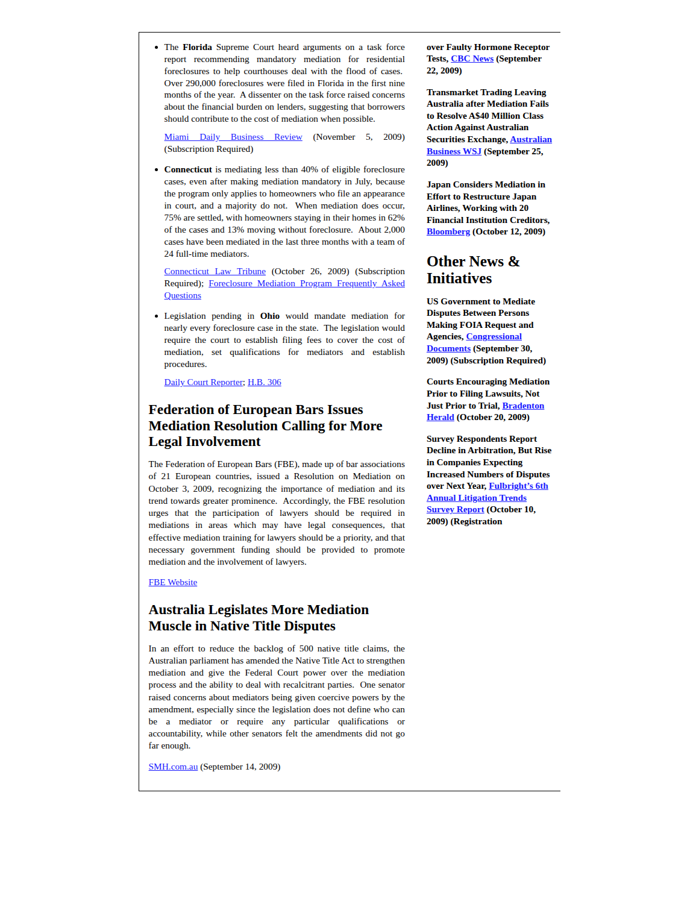The Florida Supreme Court heard arguments on a task force report recommending mandatory mediation for residential foreclosures to help courthouses deal with the flood of cases. Over 290,000 foreclosures were filed in Florida in the first nine months of the year. A dissenter on the task force raised concerns about the financial burden on lenders, suggesting that borrowers should contribute to the cost of mediation when possible.
Miami Daily Business Review (November 5, 2009) (Subscription Required)
Connecticut is mediating less than 40% of eligible foreclosure cases, even after making mediation mandatory in July, because the program only applies to homeowners who file an appearance in court, and a majority do not. When mediation does occur, 75% are settled, with homeowners staying in their homes in 62% of the cases and 13% moving without foreclosure. About 2,000 cases have been mediated in the last three months with a team of 24 full-time mediators.
Connecticut Law Tribune (October 26, 2009) (Subscription Required); Foreclosure Mediation Program Frequently Asked Questions
Legislation pending in Ohio would mandate mediation for nearly every foreclosure case in the state. The legislation would require the court to establish filing fees to cover the cost of mediation, set qualifications for mediators and establish procedures.
Daily Court Reporter; H.B. 306
Federation of European Bars Issues Mediation Resolution Calling for More Legal Involvement
The Federation of European Bars (FBE), made up of bar associations of 21 European countries, issued a Resolution on Mediation on October 3, 2009, recognizing the importance of mediation and its trend towards greater prominence. Accordingly, the FBE resolution urges that the participation of lawyers should be required in mediations in areas which may have legal consequences, that effective mediation training for lawyers should be a priority, and that necessary government funding should be provided to promote mediation and the involvement of lawyers.
FBE Website
Australia Legislates More Mediation Muscle in Native Title Disputes
In an effort to reduce the backlog of 500 native title claims, the Australian parliament has amended the Native Title Act to strengthen mediation and give the Federal Court power over the mediation process and the ability to deal with recalcitrant parties. One senator raised concerns about mediators being given coercive powers by the amendment, especially since the legislation does not define who can be a mediator or require any particular qualifications or accountability, while other senators felt the amendments did not go far enough.
SMH.com.au (September 14, 2009)
over Faulty Hormone Receptor Tests, CBC News (September 22, 2009)
Transmarket Trading Leaving Australia after Mediation Fails to Resolve A$40 Million Class Action Against Australian Securities Exchange, Australian Business WSJ (September 25, 2009)
Japan Considers Mediation in Effort to Restructure Japan Airlines, Working with 20 Financial Institution Creditors, Bloomberg (October 12, 2009)
Other News & Initiatives
US Government to Mediate Disputes Between Persons Making FOIA Request and Agencies, Congressional Documents (September 30, 2009) (Subscription Required)
Courts Encouraging Mediation Prior to Filing Lawsuits, Not Just Prior to Trial, Bradenton Herald (October 20, 2009)
Survey Respondents Report Decline in Arbitration, But Rise in Companies Expecting Increased Numbers of Disputes over Next Year, Fulbright’s 6th Annual Litigation Trends Survey Report (October 10, 2009) (Registration